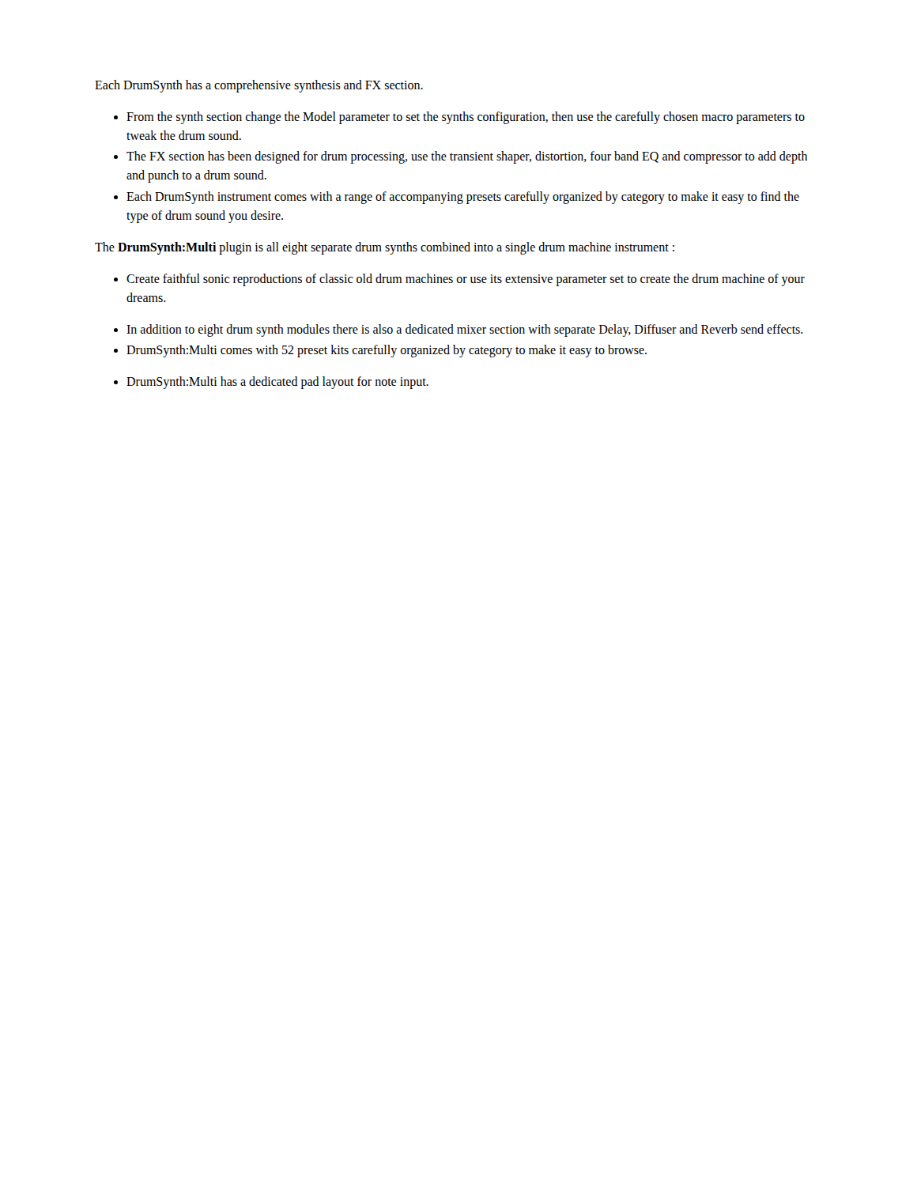Each DrumSynth has a comprehensive synthesis and FX section.
From the synth section change the Model parameter to set the synths configuration, then use the carefully chosen macro parameters to tweak the drum sound.
The FX section has been designed for drum processing, use the transient shaper, distortion, four band EQ and compressor to add depth and punch to a drum sound.
Each DrumSynth instrument comes with a range of accompanying presets carefully organized by category to make it easy to find the type of drum sound you desire.
The DrumSynth:Multi plugin is all eight separate drum synths combined into a single drum machine instrument :
Create faithful sonic reproductions of classic old drum machines or use its extensive parameter set to create the drum machine of your dreams.
In addition to eight drum synth modules there is also a dedicated mixer section with separate Delay, Diffuser and Reverb send effects.
DrumSynth:Multi comes with 52 preset kits carefully organized by category to make it easy to browse.
DrumSynth:Multi has a dedicated pad layout for note input.